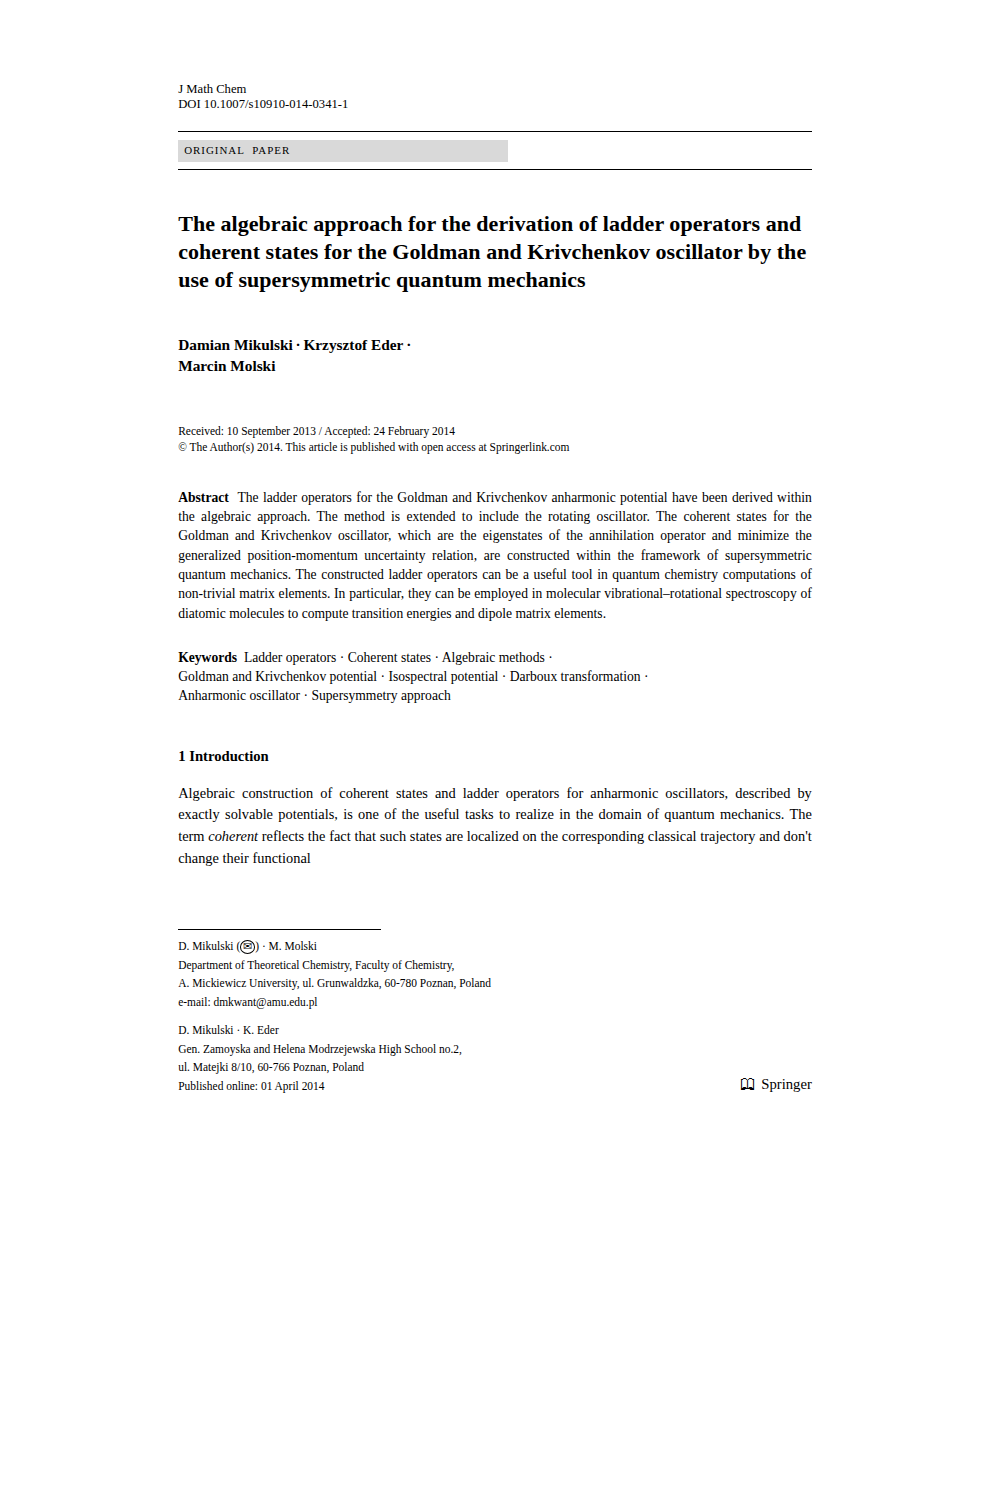J Math Chem
DOI 10.1007/s10910-014-0341-1
ORIGINAL PAPER
The algebraic approach for the derivation of ladder operators and coherent states for the Goldman and Krivchenkov oscillator by the use of supersymmetric quantum mechanics
Damian Mikulski·Krzysztof Eder·
Marcin Molski
Received: 10 September 2013 / Accepted: 24 February 2014
© The Author(s) 2014. This article is published with open access at Springerlink.com
Abstract The ladder operators for the Goldman and Krivchenkov anharmonic potential have been derived within the algebraic approach. The method is extended to include the rotating oscillator. The coherent states for the Goldman and Krivchenkov oscillator, which are the eigenstates of the annihilation operator and minimize the generalized position-momentum uncertainty relation, are constructed within the framework of supersymmetric quantum mechanics. The constructed ladder operators can be a useful tool in quantum chemistry computations of non-trivial matrix elements. In particular, they can be employed in molecular vibrational–rotational spectroscopy of diatomic molecules to compute transition energies and dipole matrix elements.
Keywords Ladder operators · Coherent states · Algebraic methods ·
Goldman and Krivchenkov potential · Isospectral potential · Darboux transformation ·
Anharmonic oscillator · Supersymmetry approach
1 Introduction
Algebraic construction of coherent states and ladder operators for anharmonic oscillators, described by exactly solvable potentials, is one of the useful tasks to realize in the domain of quantum mechanics. The term coherent reflects the fact that such states are localized on the corresponding classical trajectory and don't change their functional
D. Mikulski (✉) · M. Molski
Department of Theoretical Chemistry, Faculty of Chemistry,
A. Mickiewicz University, ul. Grunwaldzka, 60-780 Poznan, Poland
e-mail: dmkwant@amu.edu.pl
D. Mikulski · K. Eder
Gen. Zamoyska and Helena Modrzejewska High School no.2,
ul. Matejki 8/10, 60-766 Poznan, Poland
Published online: 01 April 2014
🕮 Springer